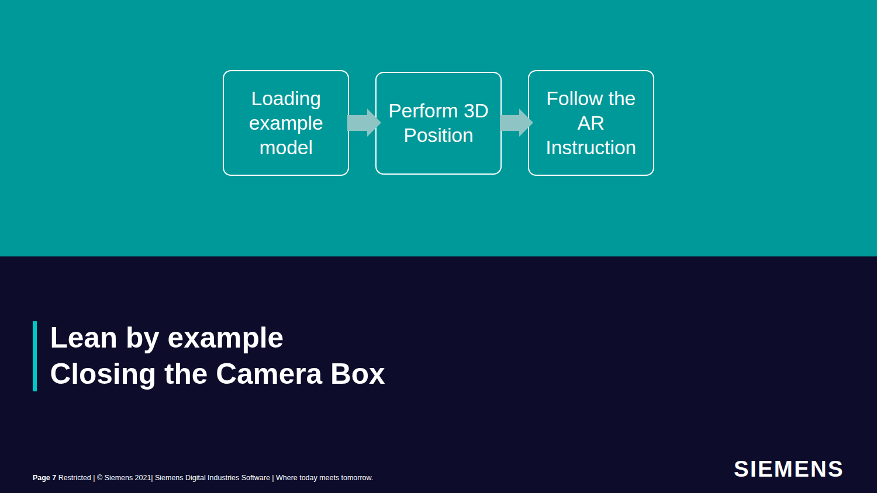Loading example model
Perform 3D Position
Follow the AR Instruction
Lean by example
Closing the Camera Box
Page 7 Restricted | © Siemens 2021| Siemens Digital Industries Software | Where today meets tomorrow.
SIEMENS